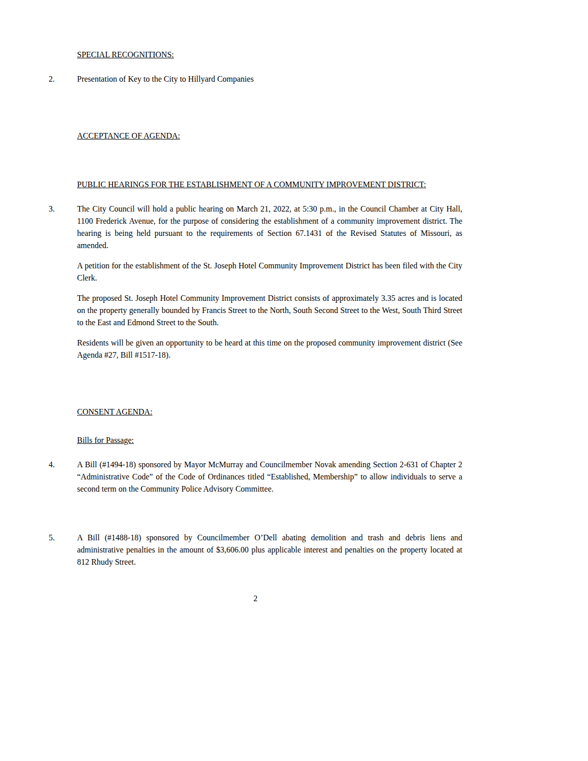SPECIAL RECOGNITIONS:
2.
Presentation of Key to the City to Hillyard Companies
ACCEPTANCE OF AGENDA:
PUBLIC HEARINGS FOR THE ESTABLISHMENT OF A COMMUNITY IMPROVEMENT DISTRICT:
3.
The City Council will hold a public hearing on March 21, 2022, at 5:30 p.m., in the Council Chamber at City Hall, 1100 Frederick Avenue, for the purpose of considering the establishment of a community improvement district. The hearing is being held pursuant to the requirements of Section 67.1431 of the Revised Statutes of Missouri, as amended.
A petition for the establishment of the St. Joseph Hotel Community Improvement District has been filed with the City Clerk.
The proposed St. Joseph Hotel Community Improvement District consists of approximately 3.35 acres and is located on the property generally bounded by Francis Street to the North, South Second Street to the West, South Third Street to the East and Edmond Street to the South.
Residents will be given an opportunity to be heard at this time on the proposed community improvement district (See Agenda #27, Bill #1517-18).
CONSENT AGENDA:
Bills for Passage:
4.
A Bill (#1494-18) sponsored by Mayor McMurray and Councilmember Novak amending Section 2-631 of Chapter 2 “Administrative Code” of the Code of Ordinances titled “Established, Membership” to allow individuals to serve a second term on the Community Police Advisory Committee.
5.
A Bill (#1488-18) sponsored by Councilmember O’Dell abating demolition and trash and debris liens and administrative penalties in the amount of $3,606.00 plus applicable interest and penalties on the property located at 812 Rhudy Street.
2